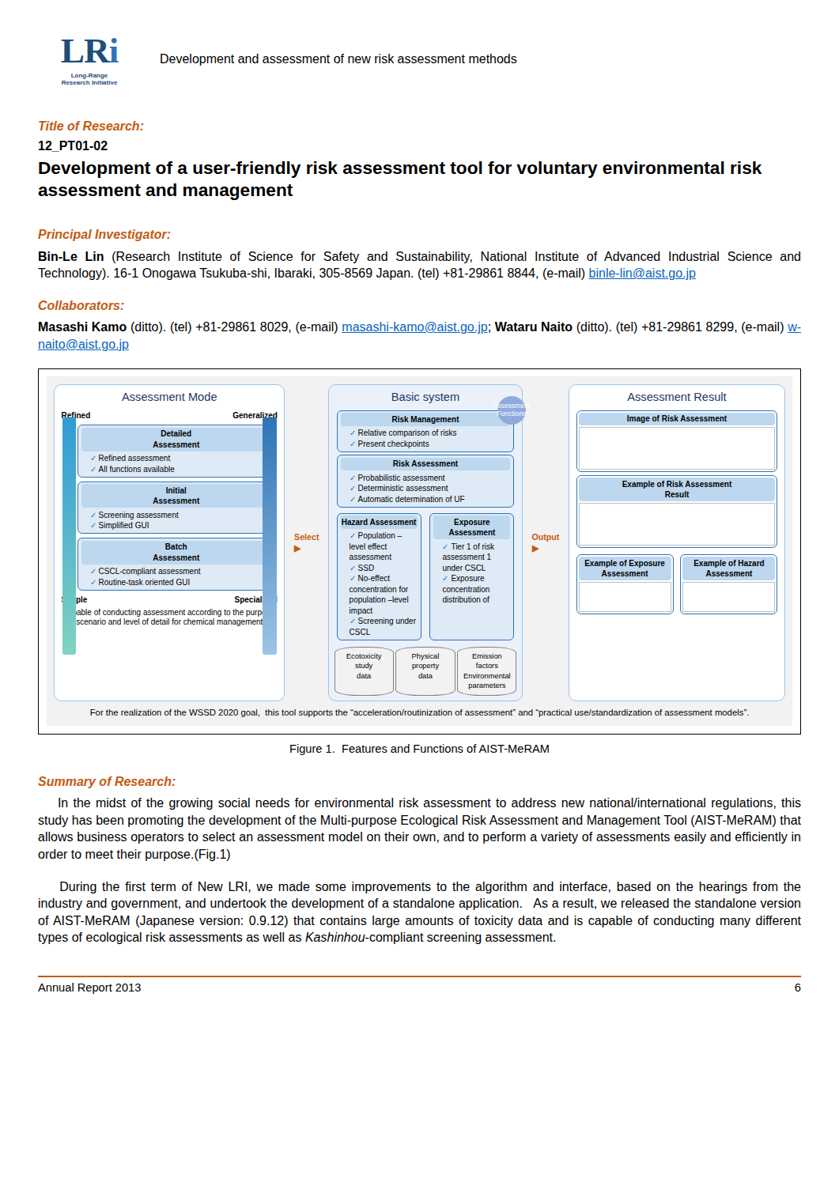LRi
Long-Range
Research Initiative
Development and assessment of new risk assessment methods
Title of Research:
12_PT01-02
Development of a user-friendly risk assessment tool for voluntary environmental risk assessment and management
Principal Investigator:
Bin-Le Lin (Research Institute of Science for Safety and Sustainability, National Institute of Advanced Industrial Science and Technology). 16-1 Onogawa Tsukuba-shi, Ibaraki, 305-8569 Japan. (tel) +81-29861 8844, (e-mail) binle-lin@aist.go.jp
Collaborators:
Masashi Kamo (ditto). (tel) +81-29861 8029, (e-mail) masashi-kamo@aist.go.jp; Wataru Naito (ditto). (tel) +81-29861 8299, (e-mail) w-naito@aist.go.jp
Assessment Mode
Refined Generalized
Detailed
Assessment
Refined assessment
All functions available
Initial
Assessment
Screening assessment
Simplified GUI
Batch
Assessment
CSCL-compliant assessment
Routine-task oriented GUI
Simple Specialized
Capable of conducting assessment according to the purpose, scenario and level of detail for chemical management
Select ▶
Basic system
Assessment
Functions
Risk Management
Relative comparison of risks
Present checkpoints
Risk Assessment
Probabilistic assessment
Deterministic assessment
Automatic determination of UF
Hazard Assessment
Population –level effect assessment
SSD
No-effect concentration for population –level impact
Screening under CSCL
Exposure Assessment
Tier 1 of risk assessment 1 under CSCL
Exposure concentration distribution of
Ecotoxicity study
data
Physical property
data
Emission factors
Environmental
parameters
Output ▶
Assessment Result
Image of Risk Assessment
Example of Risk Assessment
Result
Example of Exposure
Assessment
Example of Hazard
Assessment
For the realization of the WSSD 2020 goal, this tool supports the “acceleration/routinization of assessment” and “practical use/standardization of assessment models”.
Figure 1. Features and Functions of AIST-MeRAM
Summary of Research:
In the midst of the growing social needs for environmental risk assessment to address new national/international regulations, this study has been promoting the development of the Multi-purpose Ecological Risk Assessment and Management Tool (AIST-MeRAM) that allows business operators to select an assessment model on their own, and to perform a variety of assessments easily and efficiently in order to meet their purpose.(Fig.1)
During the first term of New LRI, we made some improvements to the algorithm and interface, based on the hearings from the industry and government, and undertook the development of a standalone application. As a result, we released the standalone version of AIST-MeRAM (Japanese version: 0.9.12) that contains large amounts of toxicity data and is capable of conducting many different types of ecological risk assessments as well as Kashinhou-compliant screening assessment.
Annual Report 2013 6